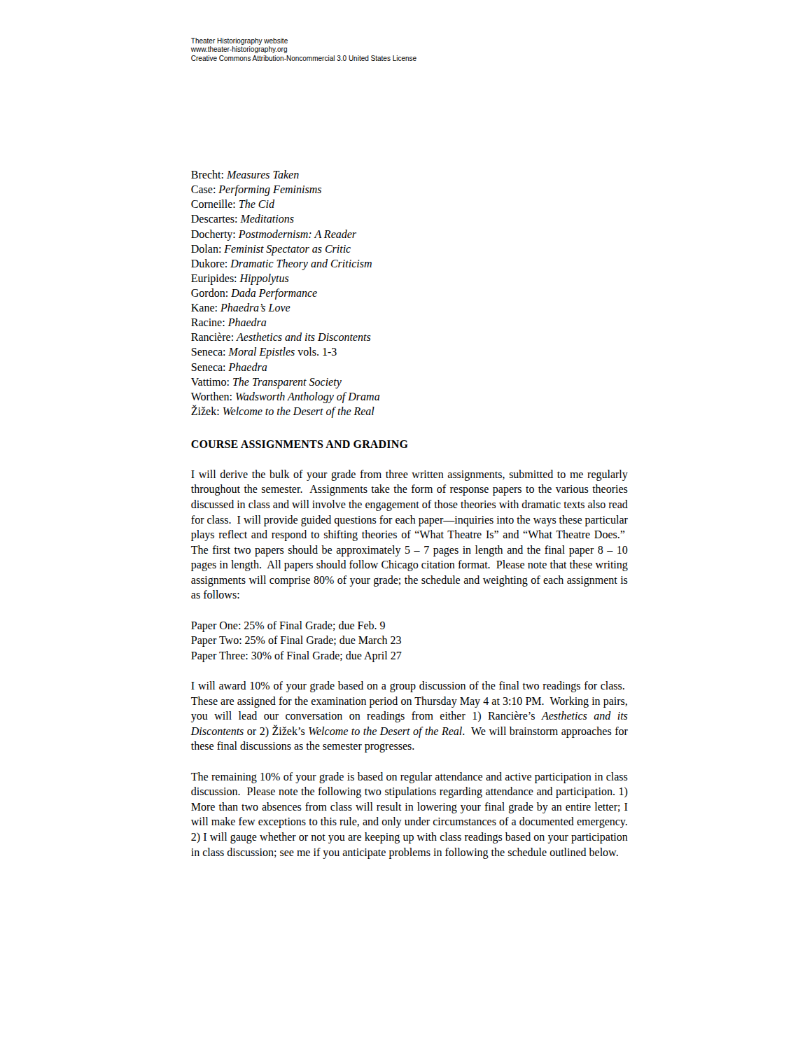Theater Historiography website
www.theater-historiography.org
Creative Commons Attribution-Noncommercial 3.0 United States License
Brecht: Measures Taken
Case: Performing Feminisms
Corneille: The Cid
Descartes: Meditations
Docherty: Postmodernism: A Reader
Dolan: Feminist Spectator as Critic
Dukore: Dramatic Theory and Criticism
Euripides: Hippolytus
Gordon: Dada Performance
Kane: Phaedra’s Love
Racine: Phaedra
Rancière: Aesthetics and its Discontents
Seneca: Moral Epistles vols. 1-3
Seneca: Phaedra
Vattimo: The Transparent Society
Worthen: Wadsworth Anthology of Drama
Žižek: Welcome to the Desert of the Real
COURSE ASSIGNMENTS AND GRADING
I will derive the bulk of your grade from three written assignments, submitted to me regularly throughout the semester. Assignments take the form of response papers to the various theories discussed in class and will involve the engagement of those theories with dramatic texts also read for class. I will provide guided questions for each paper—inquiries into the ways these particular plays reflect and respond to shifting theories of “What Theatre Is” and “What Theatre Does.” The first two papers should be approximately 5 – 7 pages in length and the final paper 8 – 10 pages in length. All papers should follow Chicago citation format. Please note that these writing assignments will comprise 80% of your grade; the schedule and weighting of each assignment is as follows:
Paper One: 25% of Final Grade; due Feb. 9
Paper Two: 25% of Final Grade; due March 23
Paper Three: 30% of Final Grade; due April 27
I will award 10% of your grade based on a group discussion of the final two readings for class. These are assigned for the examination period on Thursday May 4 at 3:10 PM. Working in pairs, you will lead our conversation on readings from either 1) Rancière’s Aesthetics and its Discontents or 2) Žižek’s Welcome to the Desert of the Real. We will brainstorm approaches for these final discussions as the semester progresses.
The remaining 10% of your grade is based on regular attendance and active participation in class discussion. Please note the following two stipulations regarding attendance and participation. 1) More than two absences from class will result in lowering your final grade by an entire letter; I will make few exceptions to this rule, and only under circumstances of a documented emergency. 2) I will gauge whether or not you are keeping up with class readings based on your participation in class discussion; see me if you anticipate problems in following the schedule outlined below.